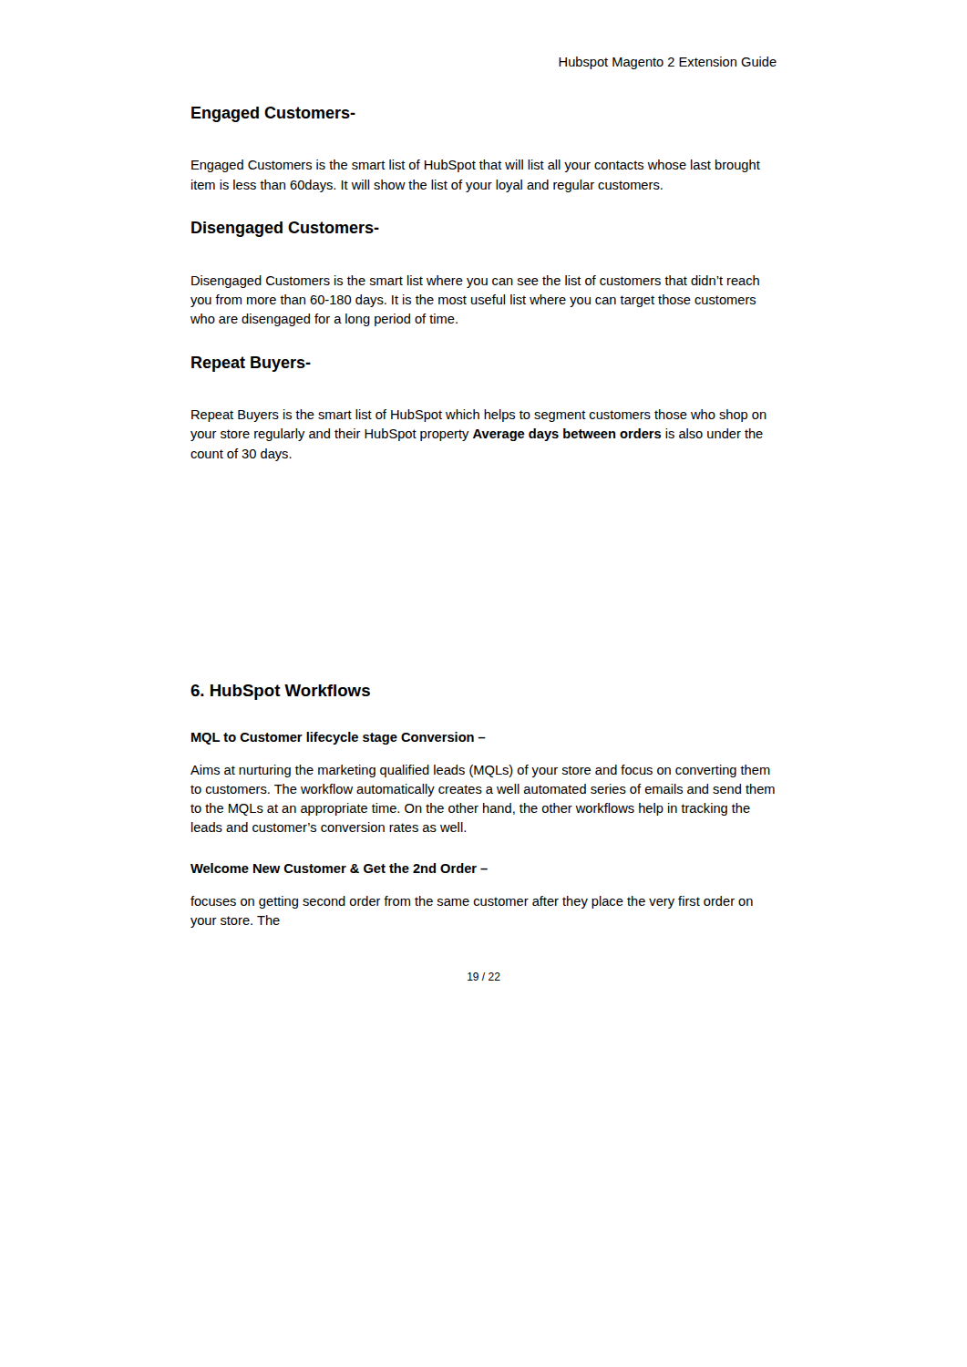Hubspot Magento 2 Extension Guide
Engaged Customers-
Engaged Customers is the smart list of HubSpot that will list all your contacts whose last brought item is less than 60days. It will show the list of your loyal and regular customers.
Disengaged Customers-
Disengaged Customers is the smart list where you can see the list of customers that didn’t reach you from more than 60-180 days. It is the most useful list where you can target those customers who are disengaged for a long period of time.
Repeat Buyers-
Repeat Buyers is the smart list of HubSpot which helps to segment customers those who shop on your store regularly and their HubSpot property Average days between orders is also under the count of 30 days.
6. HubSpot Workflows
MQL to Customer lifecycle stage Conversion –
Aims at nurturing the marketing qualified leads (MQLs) of your store and focus on converting them to customers. The workflow automatically creates a well automated series of emails and send them to the MQLs at an appropriate time. On the other hand, the other workflows help in tracking the leads and customer’s conversion rates as well.
Welcome New Customer & Get the 2nd Order –
focuses on getting second order from the same customer after they place the very first order on your store. The
19 / 22